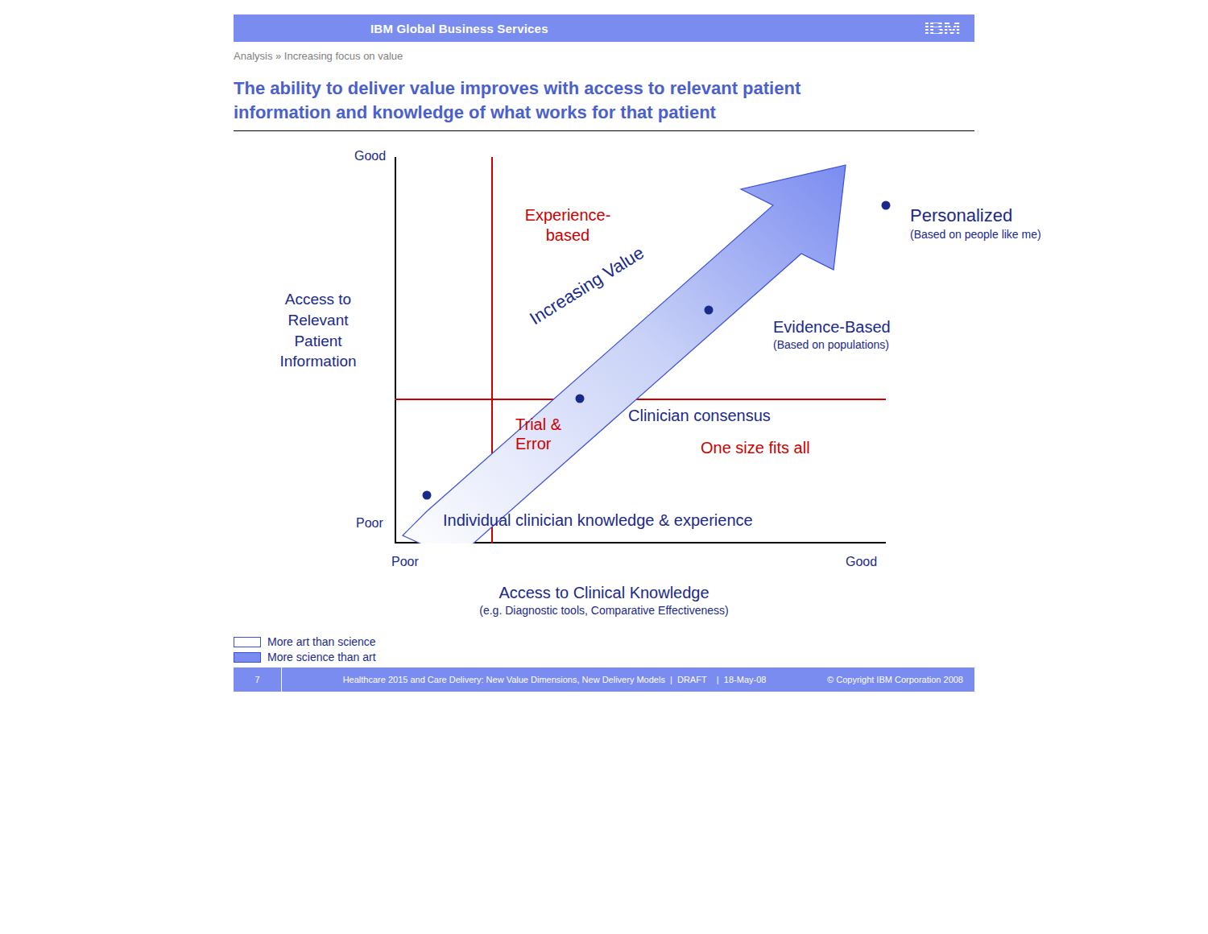IBM Global Business Services IBM
Analysis » Increasing focus on value
The ability to deliver value improves with access to relevant patient
information and knowledge of what works for that patient
Good
Access to
Relevant
Patient
Information
Poor
Poor
Good
Access to Clinical Knowledge (e.g. Diagnostic tools, Comparative Effectiveness)
Experience-
based
Trial &
Error
One size fits all
Increasing Value
Individual clinician knowledge & experience
Clinician consensus
Evidence-Based(Based on populations)
Personalized(Based on people like me)
More art than science
More science than art
Source: IBM Global Business Services and IBM Institute for Business Value
7
Healthcare 2015 and Care Delivery: New Value Dimensions, New Delivery Models | DRAFT | 18-May-08
© Copyright IBM Corporation 2008